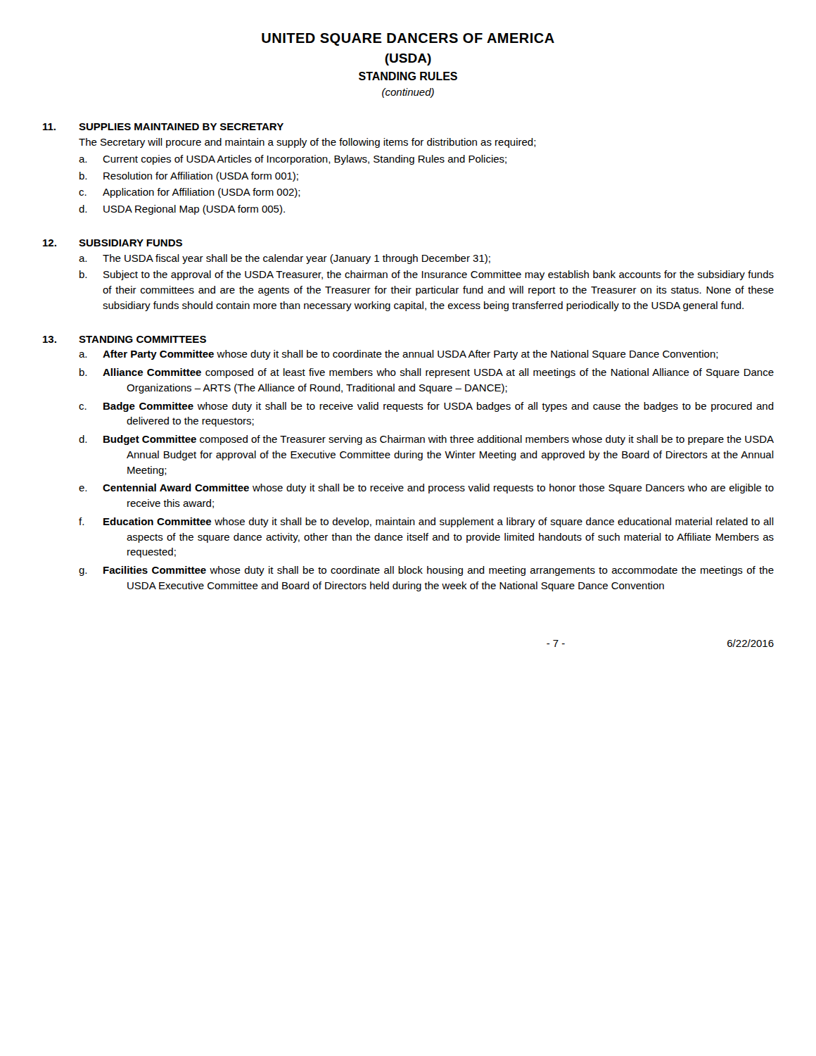UNITED SQUARE DANCERS OF AMERICA (USDA) STANDING RULES (continued)
Supplies Maintained by Secretary
The Secretary will procure and maintain a supply of the following items for distribution as required;
Current copies of USDA Articles of Incorporation, Bylaws, Standing Rules and Policies;
Resolution for Affiliation (USDA form 001);
Application for Affiliation (USDA form 002);
USDA Regional Map (USDA form 005).
Subsidiary Funds
The USDA fiscal year shall be the calendar year (January 1 through December 31);
Subject to the approval of the USDA Treasurer, the chairman of the Insurance Committee may establish bank accounts for the subsidiary funds of their committees and are the agents of the Treasurer for their particular fund and will report to the Treasurer on its status. None of these subsidiary funds should contain more than necessary working capital, the excess being transferred periodically to the USDA general fund.
Standing Committees
After Party Committee whose duty it shall be to coordinate the annual USDA After Party at the National Square Dance Convention;
Alliance Committee composed of at least five members who shall represent USDA at all meetings of the National Alliance of Square Dance Organizations – ARTS (The Alliance of Round, Traditional and Square – DANCE);
Badge Committee whose duty it shall be to receive valid requests for USDA badges of all types and cause the badges to be procured and delivered to the requestors;
Budget Committee composed of the Treasurer serving as Chairman with three additional members whose duty it shall be to prepare the USDA Annual Budget for approval of the Executive Committee during the Winter Meeting and approved by the Board of Directors at the Annual Meeting;
Centennial Award Committee whose duty it shall be to receive and process valid requests to honor those Square Dancers who are eligible to receive this award;
Education Committee whose duty it shall be to develop, maintain and supplement a library of square dance educational material related to all aspects of the square dance activity, other than the dance itself and to provide limited handouts of such material to Affiliate Members as requested;
Facilities Committee whose duty it shall be to coordinate all block housing and meeting arrangements to accommodate the meetings of the USDA Executive Committee and Board of Directors held during the week of the National Square Dance Convention
- 7 - 6/22/2016